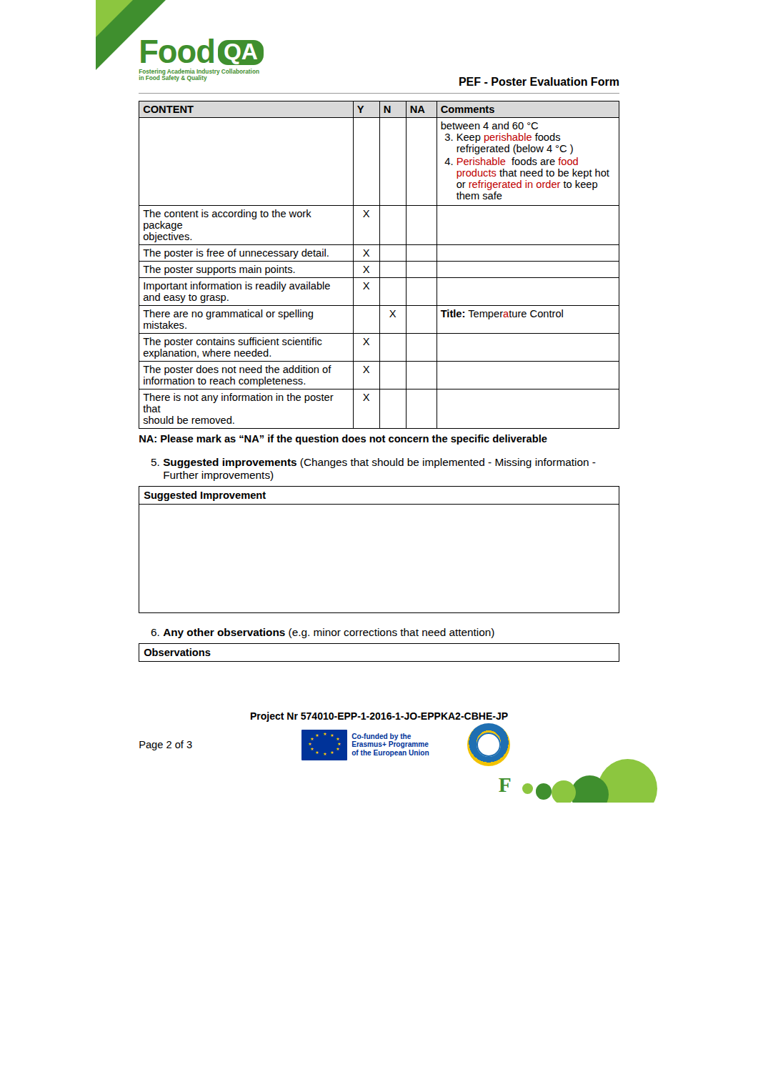Food QA
Fostering Academia Industry Collaboration
in Food Safety & Quality
PEF - Poster Evaluation Form
| CONTENT | Y | N | NA | Comments |
| --- | --- | --- | --- | --- |
| | | | | between 4 and 60 °C Keep perishable foods refrigerated (below 4 °C ) Perishable foods are food products that need to be kept hot or refrigerated in order to keep them safe |
| The content is according to the work package objectives. | X | | | |
| The poster is free of unnecessary detail. | X | | | |
| The poster supports main points. | X | | | |
| Important information is readily available and easy to grasp. | X | | | |
| There are no grammatical or spelling mistakes. | | X | | Title: Temper a ture Control |
| The poster contains sufficient scientific explanation, where needed. | X | | | |
| The poster does not need the addition of information to reach completeness. | X | | | |
| There is not any information in the poster that should be removed. | X | | | |
NA: Please mark as “NA” if the question does not concern the specific deliverable
Suggested improvements (Changes that should be implemented - Missing information - Further improvements)
| Suggested Improvement |
| --- |
Any other observations (e.g. minor corrections that need attention)
| Observations |
| --- |
F
Project Nr 574010-EPP-1-2016-1-JO-EPPKA2-CBHE-JP
Page 2 of 3
★ ★ ★ ★ ★ ★ ★ ★ ★ ★ ★ ★
Co-funded by the
Erasmus+ Programme
of the European Union